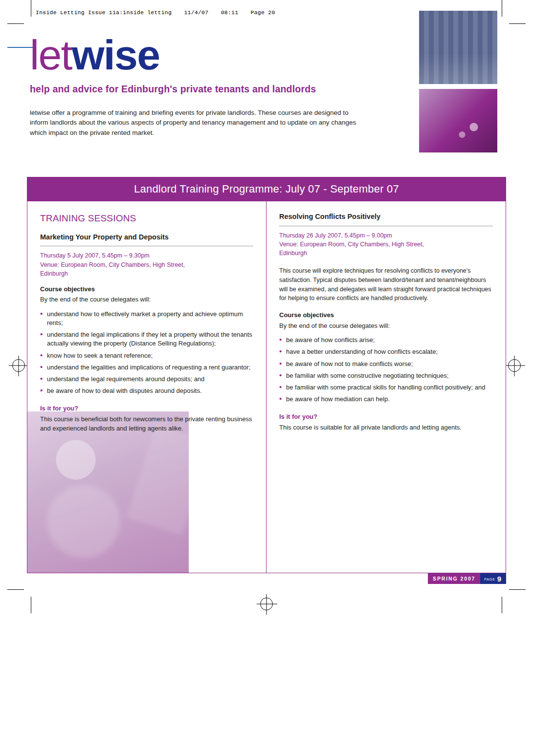Inside Letting Issue 11a:inside letting 11/4/07 08:11 Page 20
let wise
help and advice for Edinburgh's private tenants and landlords
letwise offer a programme of training and briefing events for private landlords. These courses are designed to inform landlords about the various aspects of property and tenancy management and to update on any changes which impact on the private rented market.
Landlord Training Programme: July 07 - September 07
TRAINING SESSIONS
Marketing Your Property and Deposits
Thursday 5 July 2007, 5.45pm – 9.30pm
Venue: European Room, City Chambers, High Street,
Edinburgh
Course objectives
By the end of the course delegates will:
understand how to effectively market a property and achieve optimum rents;
understand the legal implications if they let a property without the tenants actually viewing the property (Distance Selling Regulations);
know how to seek a tenant reference;
understand the legalities and implications of requesting a rent guarantor;
understand the legal requirements around deposits; and
be aware of how to deal with disputes around deposits.
Is it for you?
This course is beneficial both for newcomers to the private renting business and experienced landlords and letting agents alike.
Resolving Conflicts Positively
Thursday 26 July 2007, 5.45pm – 9.00pm
Venue: European Room, City Chambers, High Street,
Edinburgh
This course will explore techniques for resolving conflicts to everyone’s satisfaction. Typical disputes between landlord/tenant and tenant/neighbours will be examined, and delegates will learn straight forward practical techniques for helping to ensure conflicts are handled productively.
Course objectives
By the end of the course delegates will:
be aware of how conflicts arise;
have a better understanding of how conflicts escalate;
be aware of how not to make conflicts worse;
be familiar with some constructive negotiating techniques;
be familiar with some practical skills for handling conflict positively; and
be aware of how mediation can help.
Is it for you?
This course is suitable for all private landlords and letting agents.
SPRING 2007
PAGE 9